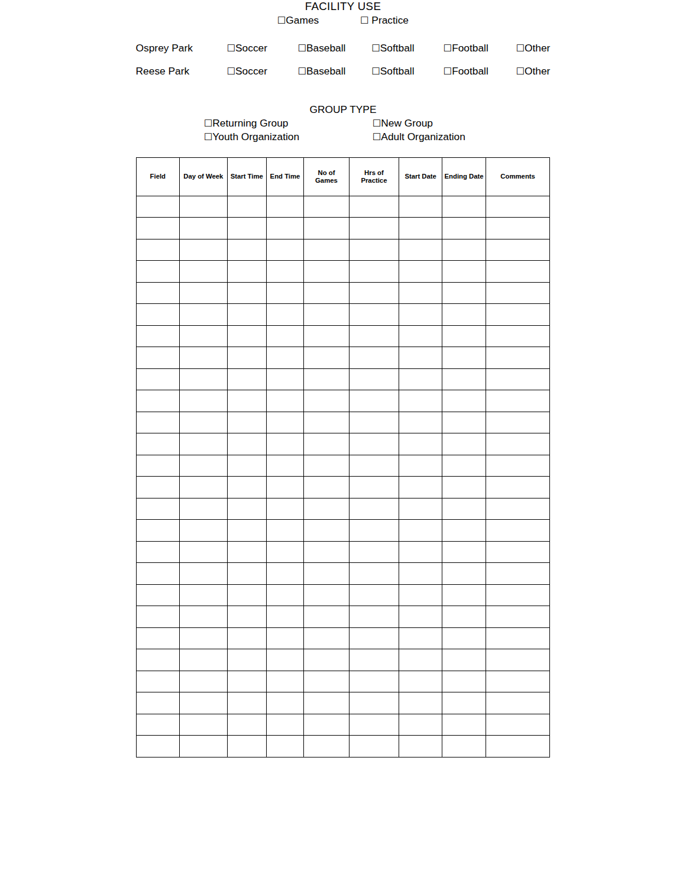FACILITY USE
☐Games ☐ Practice
| Osprey Park | ☐ Soccer | ☐ Baseball | ☐ Softball | ☐ Football | ☐ Other |
| Reese Park | ☐ Soccer | ☐ Baseball | ☐ Softball | ☐ Football | ☐ Other |
GROUP TYPE
| ☐ Returning Group | ☐ New Group |
| ☐ Youth Organization | ☐ Adult Organization |
| Field | Day of Week | Start Time | End Time | No of Games | Hrs of Practice | Start Date | Ending Date | Comments |
| --- | --- | --- | --- | --- | --- | --- | --- | --- |